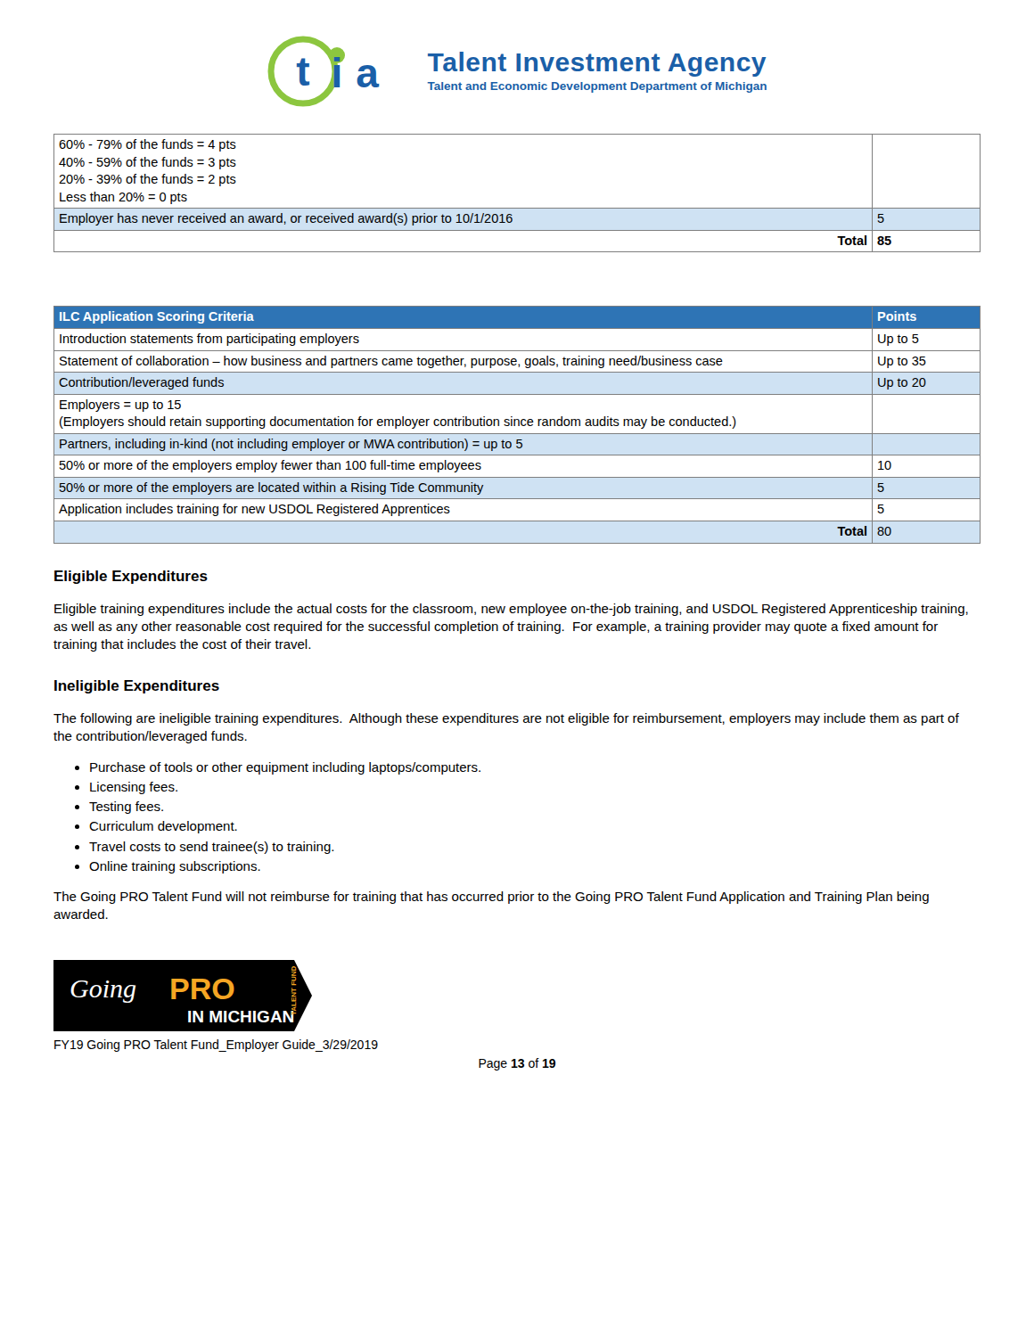t i a
Talent Investment Agency
Talent and Economic Development Department of Michigan
| 60% - 79% of the funds = 4 pts 40% - 59% of the funds = 3 pts 20% - 39% of the funds = 2 pts Less than 20% = 0 pts | |
| Employer has never received an award, or received award(s) prior to 10/1/2016 | 5 |
| Total | 85 |
| ILC Application Scoring Criteria | Points |
| Introduction statements from participating employers | Up to 5 |
| Statement of collaboration – how business and partners came together, purpose, goals, training need/business case | Up to 35 |
| Contribution/leveraged funds | Up to 20 |
| Employers = up to 15 (Employers should retain supporting documentation for employer contribution since random audits may be conducted.) | |
| Partners, including in-kind (not including employer or MWA contribution) = up to 5 | |
| 50% or more of the employers employ fewer than 100 full-time employees | 10 |
| 50% or more of the employers are located within a Rising Tide Community | 5 |
| Application includes training for new USDOL Registered Apprentices | 5 |
| Total | 80 |
Eligible Expenditures
Eligible training expenditures include the actual costs for the classroom, new employee on-the-job training, and USDOL Registered Apprenticeship training, as well as any other reasonable cost required for the successful completion of training. For example, a training provider may quote a fixed amount for training that includes the cost of their travel.
Ineligible Expenditures
The following are ineligible training expenditures. Although these expenditures are not eligible for reimbursement, employers may include them as part of the contribution/leveraged funds.
Purchase of tools or other equipment including laptops/computers.
Licensing fees.
Testing fees.
Curriculum development.
Travel costs to send trainee(s) to training.
Online training subscriptions.
The Going PRO Talent Fund will not reimburse for training that has occurred prior to the Going PRO Talent Fund Application and Training Plan being awarded.
Going PRO IN MICHIGAN TALENT FUND
FY19 Going PRO Talent Fund_Employer Guide_3/29/2019
Page 13 of 19